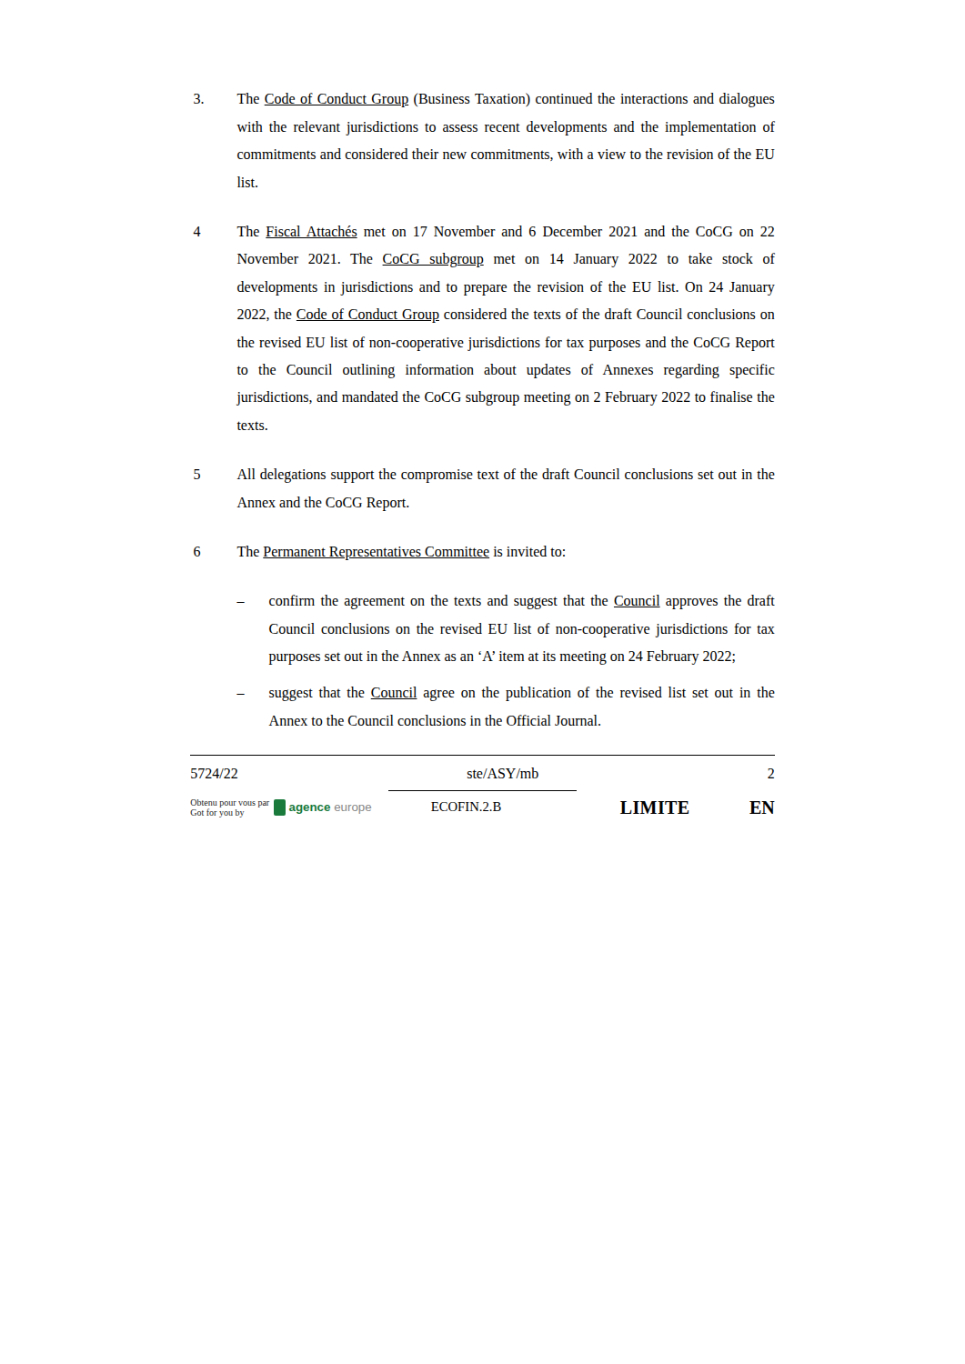3.
The Code of Conduct Group (Business Taxation) continued the interactions and dialogues with the relevant jurisdictions to assess recent developments and the implementation of commitments and considered their new commitments, with a view to the revision of the EU list.
4
The Fiscal Attachés met on 17 November and 6 December 2021 and the CoCG on 22 November 2021. The CoCG subgroup met on 14 January 2022 to take stock of developments in jurisdictions and to prepare the revision of the EU list. On 24 January 2022, the Code of Conduct Group considered the texts of the draft Council conclusions on the revised EU list of non-cooperative jurisdictions for tax purposes and the CoCG Report to the Council outlining information about updates of Annexes regarding specific jurisdictions, and mandated the CoCG subgroup meeting on 2 February 2022 to finalise the texts.
5
All delegations support the compromise text of the draft Council conclusions set out in the Annex and the CoCG Report.
6
The Permanent Representatives Committee is invited to:
– confirm the agreement on the texts and suggest that the Council approves the draft Council conclusions on the revised EU list of non-cooperative jurisdictions for tax purposes set out in the Annex as an ‘A’ item at its meeting on 24 February 2022;
– suggest that the Council agree on the publication of the revised list set out in the Annex to the Council conclusions in the Official Journal.
5724/22
ste/ASY/mb
2
Obtenu pour vous par
Got for you by
agence europe
ECOFIN.2.B
LIMITE
EN